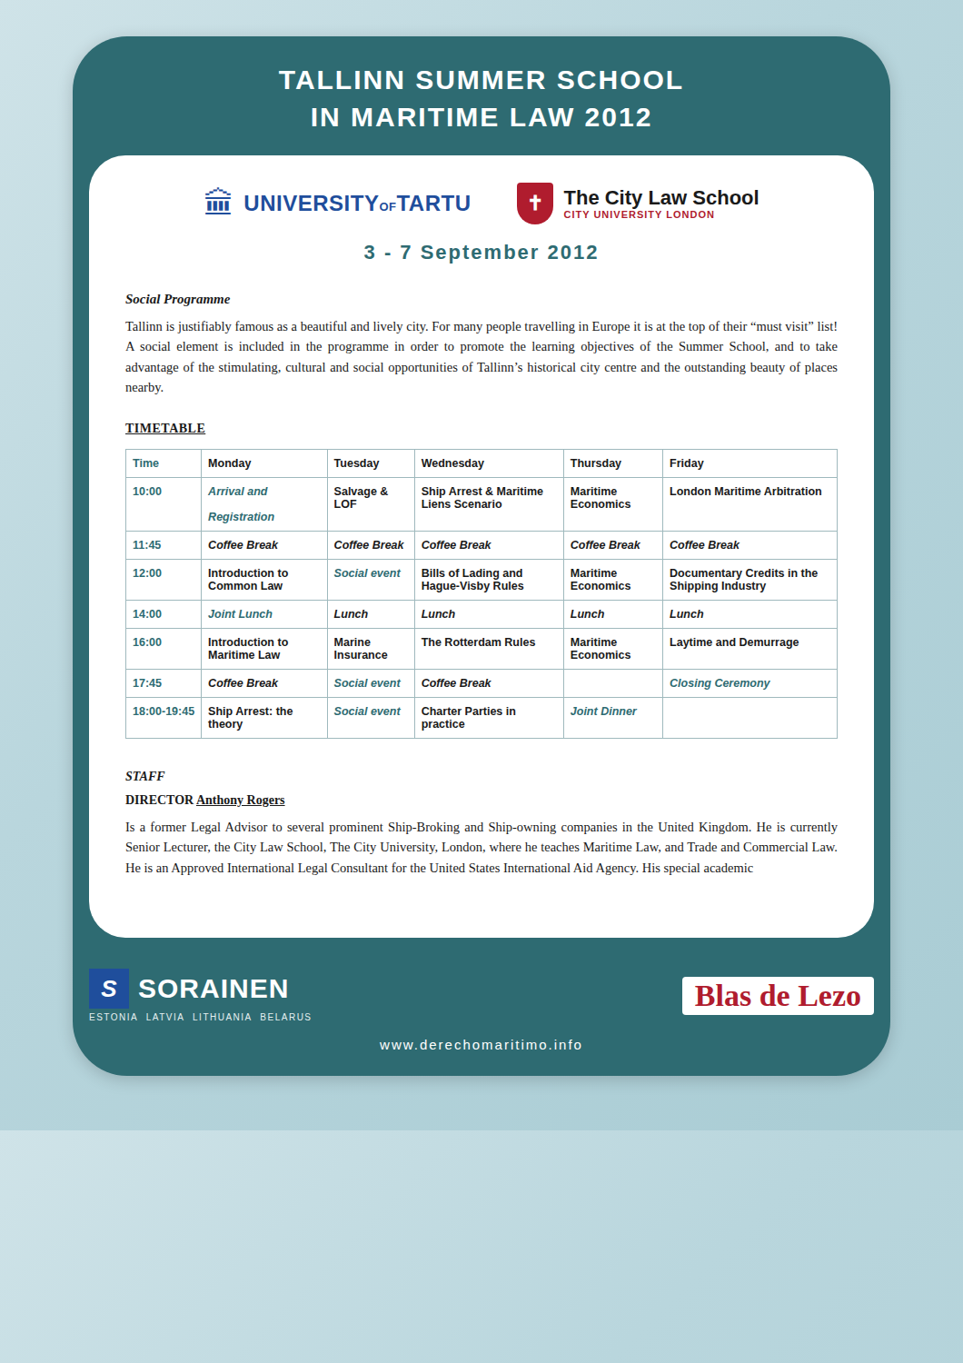TALLINN SUMMER SCHOOL
IN MARITIME LAW 2012
🏛 UNIVERSITYOFTARTU
✝
The City Law School
CITY UNIVERSITY LONDON
3 - 7 September 2012
Social Programme
Tallinn is justifiably famous as a beautiful and lively city. For many people travelling in Europe it is at the top of their “must visit” list! A social element is included in the programme in order to promote the learning objectives of the Summer School, and to take advantage of the stimulating, cultural and social opportunities of Tallinn’s historical city centre and the outstanding beauty of places nearby.
TIMETABLE
| Time | Monday | Tuesday | Wednesday | Thursday | Friday |
| --- | --- | --- | --- | --- | --- |
| 10:00 | Arrival and Registration | Salvage & LOF | Ship Arrest & Maritime Liens Scenario | Maritime Economics | London Maritime Arbitration |
| 11:45 | Coffee Break | Coffee Break | Coffee Break | Coffee Break | Coffee Break |
| 12:00 | Introduction to Common Law | Social event | Bills of Lading and Hague-Visby Rules | Maritime Economics | Documentary Credits in the Shipping Industry |
| 14:00 | Joint Lunch | Lunch | Lunch | Lunch | Lunch |
| 16:00 | Introduction to Maritime Law | Marine Insurance | The Rotterdam Rules | Maritime Economics | Laytime and Demurrage |
| 17:45 | Coffee Break | Social event | Coffee Break | | Closing Ceremony |
| 18:00-19:45 | Ship Arrest: the theory | Social event | Charter Parties in practice | Joint Dinner | |
STAFF
DIRECTOR Anthony Rogers
Is a former Legal Advisor to several prominent Ship-Broking and Ship-owning companies in the United Kingdom. He is currently Senior Lecturer, the City Law School, The City University, London, where he teaches Maritime Law, and Trade and Commercial Law. He is an Approved International Legal Consultant for the United States International Aid Agency. His special academic
S
SORAINEN
ESTONIA LATVIA LITHUANIA BELARUS
Blas de Lezo
www.derechomaritimo.info